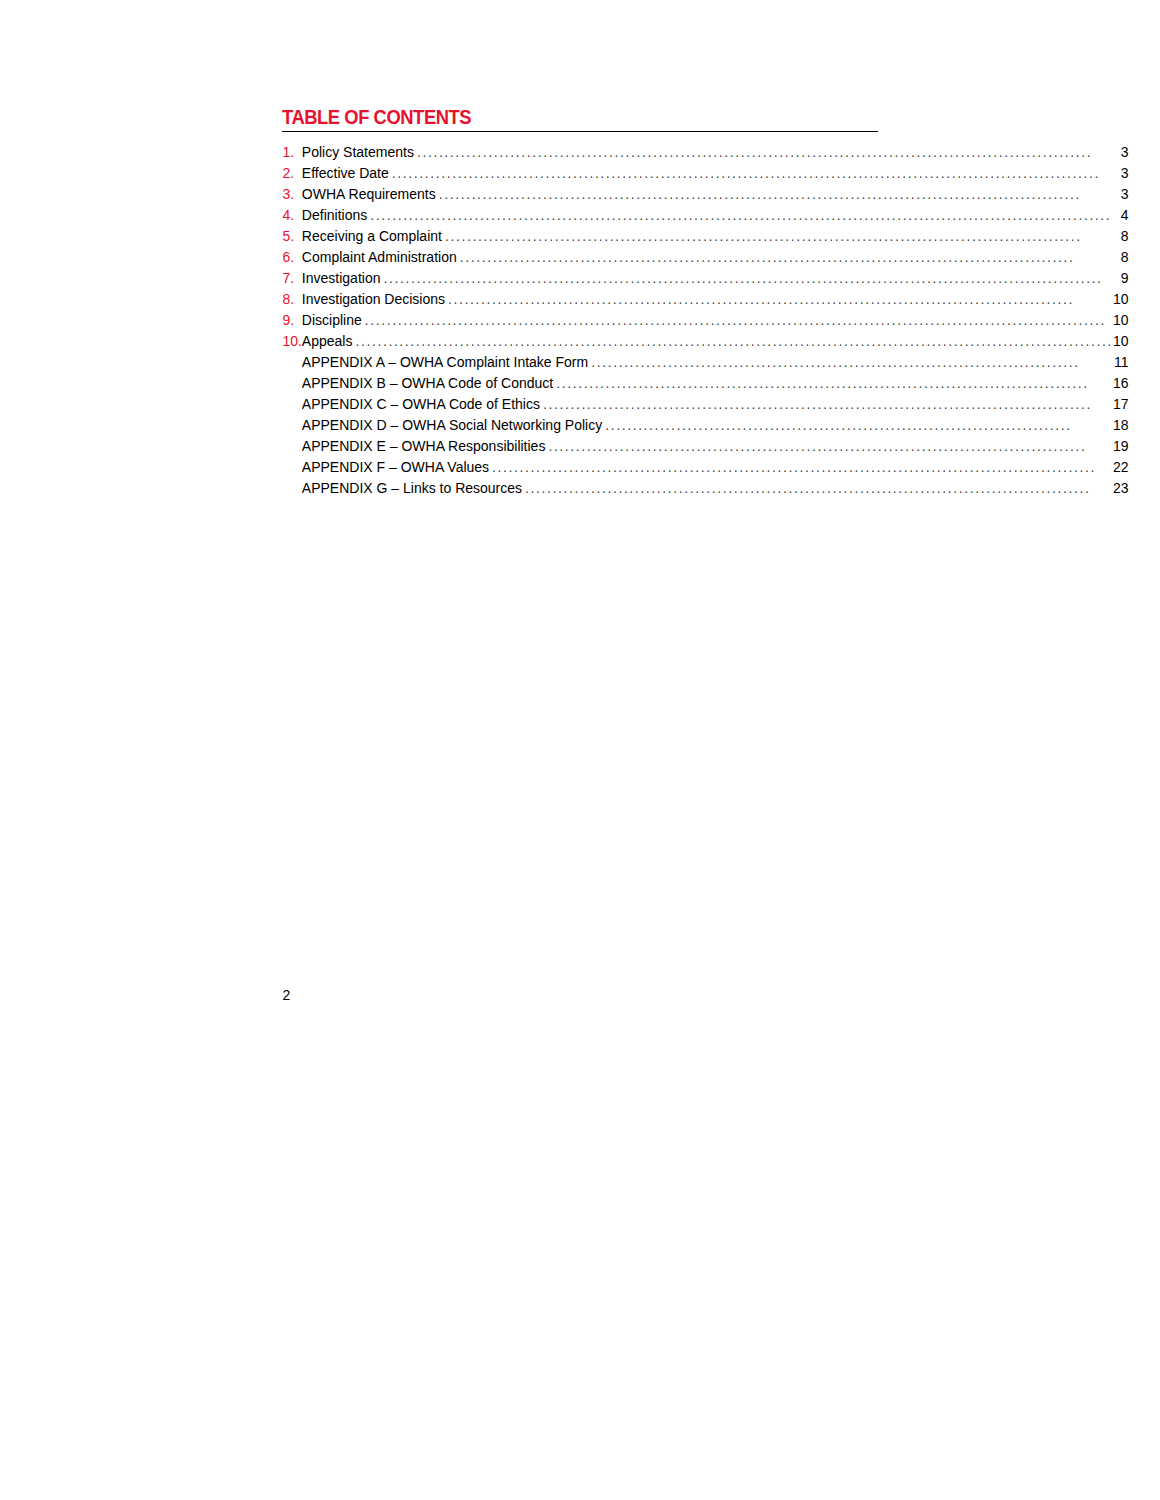TABLE OF CONTENTS
| 1. | Policy Statements ........................................................................................................................... | 3 |
| 2. | Effective Date ................................................................................................................................. | 3 |
| 3. | OWHA Requirements ..................................................................................................................... | 3 |
| 4. | Definitions ....................................................................................................................................... | 4 |
| 5. | Receiving a Complaint .................................................................................................................... | 8 |
| 6. | Complaint Administration ................................................................................................................ | 8 |
| 7. | Investigation ................................................................................................................................... | 9 |
| 8. | Investigation Decisions .................................................................................................................. | 10 |
| 9. | Discipline ....................................................................................................................................... | 10 |
| 10. | Appeals .......................................................................................................................................... | 10 |
| | APPENDIX A – OWHA Complaint Intake Form ......................................................................................... | 11 |
| | APPENDIX B – OWHA Code of Conduct ................................................................................................. | 16 |
| | APPENDIX C – OWHA Code of Ethics .................................................................................................... | 17 |
| | APPENDIX D – OWHA Social Networking Policy ..................................................................................... | 18 |
| | APPENDIX E – OWHA Responsibilities .................................................................................................. | 19 |
| | APPENDIX F – OWHA Values .............................................................................................................. | 22 |
| | APPENDIX G – Links to Resources ....................................................................................................... | 23 |
2